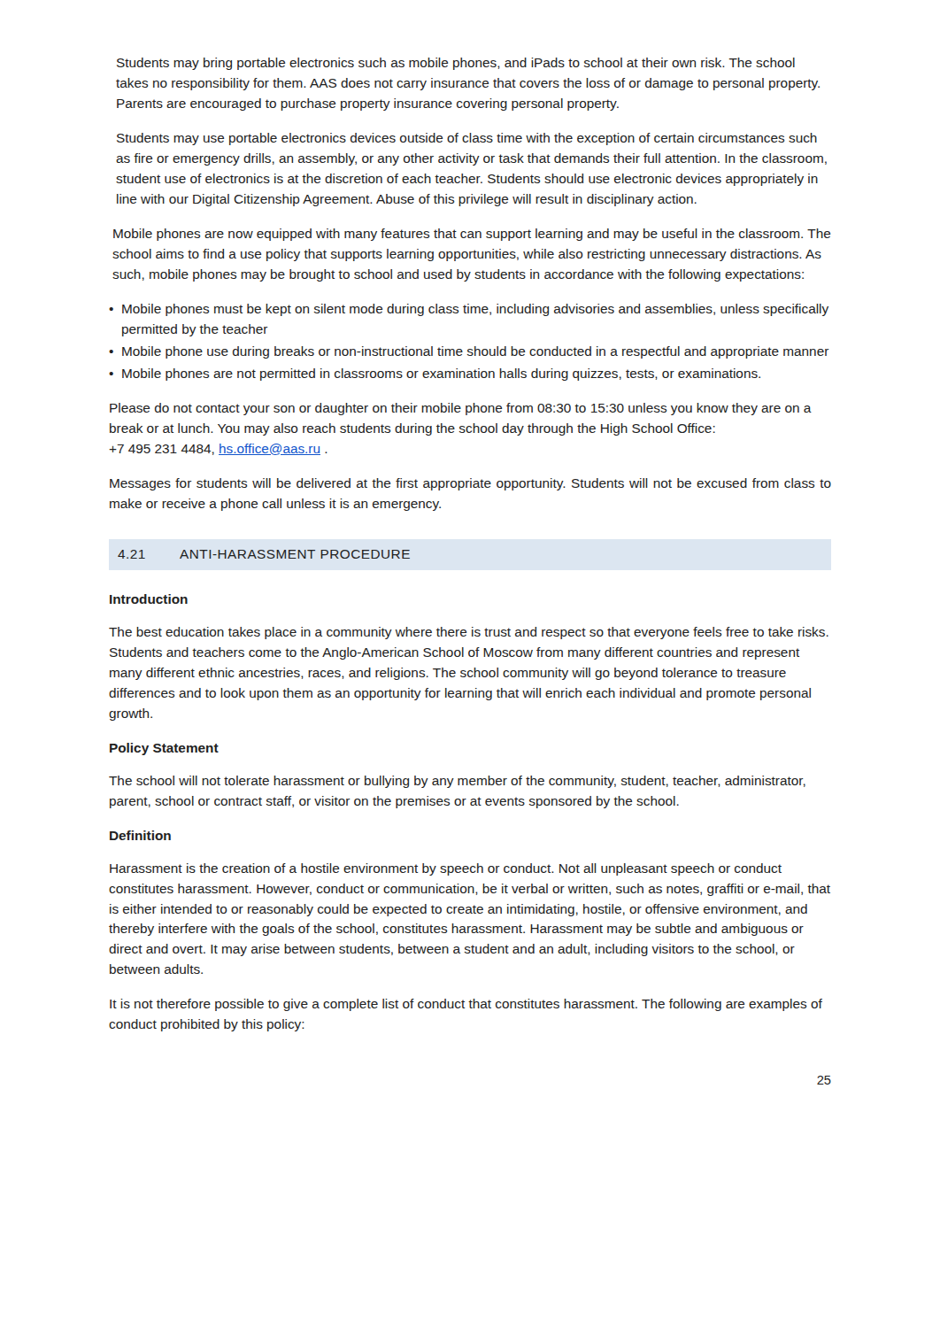Students may bring portable electronics such as mobile phones, and iPads to school at their own risk. The school takes no responsibility for them. AAS does not carry insurance that covers the loss of or damage to personal property. Parents are encouraged to purchase property insurance covering personal property.
Students may use portable electronics devices outside of class time with the exception of certain circumstances such as fire or emergency drills, an assembly, or any other activity or task that demands their full attention. In the classroom, student use of electronics is at the discretion of each teacher. Students should use electronic devices appropriately in line with our Digital Citizenship Agreement. Abuse of this privilege will result in disciplinary action.
Mobile phones are now equipped with many features that can support learning and may be useful in the classroom. The school aims to find a use policy that supports learning opportunities, while also restricting unnecessary distractions. As such, mobile phones may be brought to school and used by students in accordance with the following expectations:
Mobile phones must be kept on silent mode during class time, including advisories and assemblies, unless specifically permitted by the teacher
Mobile phone use during breaks or non-instructional time should be conducted in a respectful and appropriate manner
Mobile phones are not permitted in classrooms or examination halls during quizzes, tests, or examinations.
Please do not contact your son or daughter on their mobile phone from 08:30 to 15:30 unless you know they are on a break or at lunch. You may also reach students during the school day through the High School Office:
+7 495 231 4484, hs.office@aas.ru .
Messages for students will be delivered at the first appropriate opportunity. Students will not be excused from class to make or receive a phone call unless it is an emergency.
4.21 ANTI-HARASSMENT PROCEDURE
Introduction
The best education takes place in a community where there is trust and respect so that everyone feels free to take risks. Students and teachers come to the Anglo-American School of Moscow from many different countries and represent many different ethnic ancestries, races, and religions. The school community will go beyond tolerance to treasure differences and to look upon them as an opportunity for learning that will enrich each individual and promote personal growth.
Policy Statement
The school will not tolerate harassment or bullying by any member of the community, student, teacher, administrator, parent, school or contract staff, or visitor on the premises or at events sponsored by the school.
Definition
Harassment is the creation of a hostile environment by speech or conduct. Not all unpleasant speech or conduct constitutes harassment. However, conduct or communication, be it verbal or written, such as notes, graffiti or e-mail, that is either intended to or reasonably could be expected to create an intimidating, hostile, or offensive environment, and thereby interfere with the goals of the school, constitutes harassment. Harassment may be subtle and ambiguous or direct and overt. It may arise between students, between a student and an adult, including visitors to the school, or between adults.
It is not therefore possible to give a complete list of conduct that constitutes harassment. The following are examples of conduct prohibited by this policy:
25